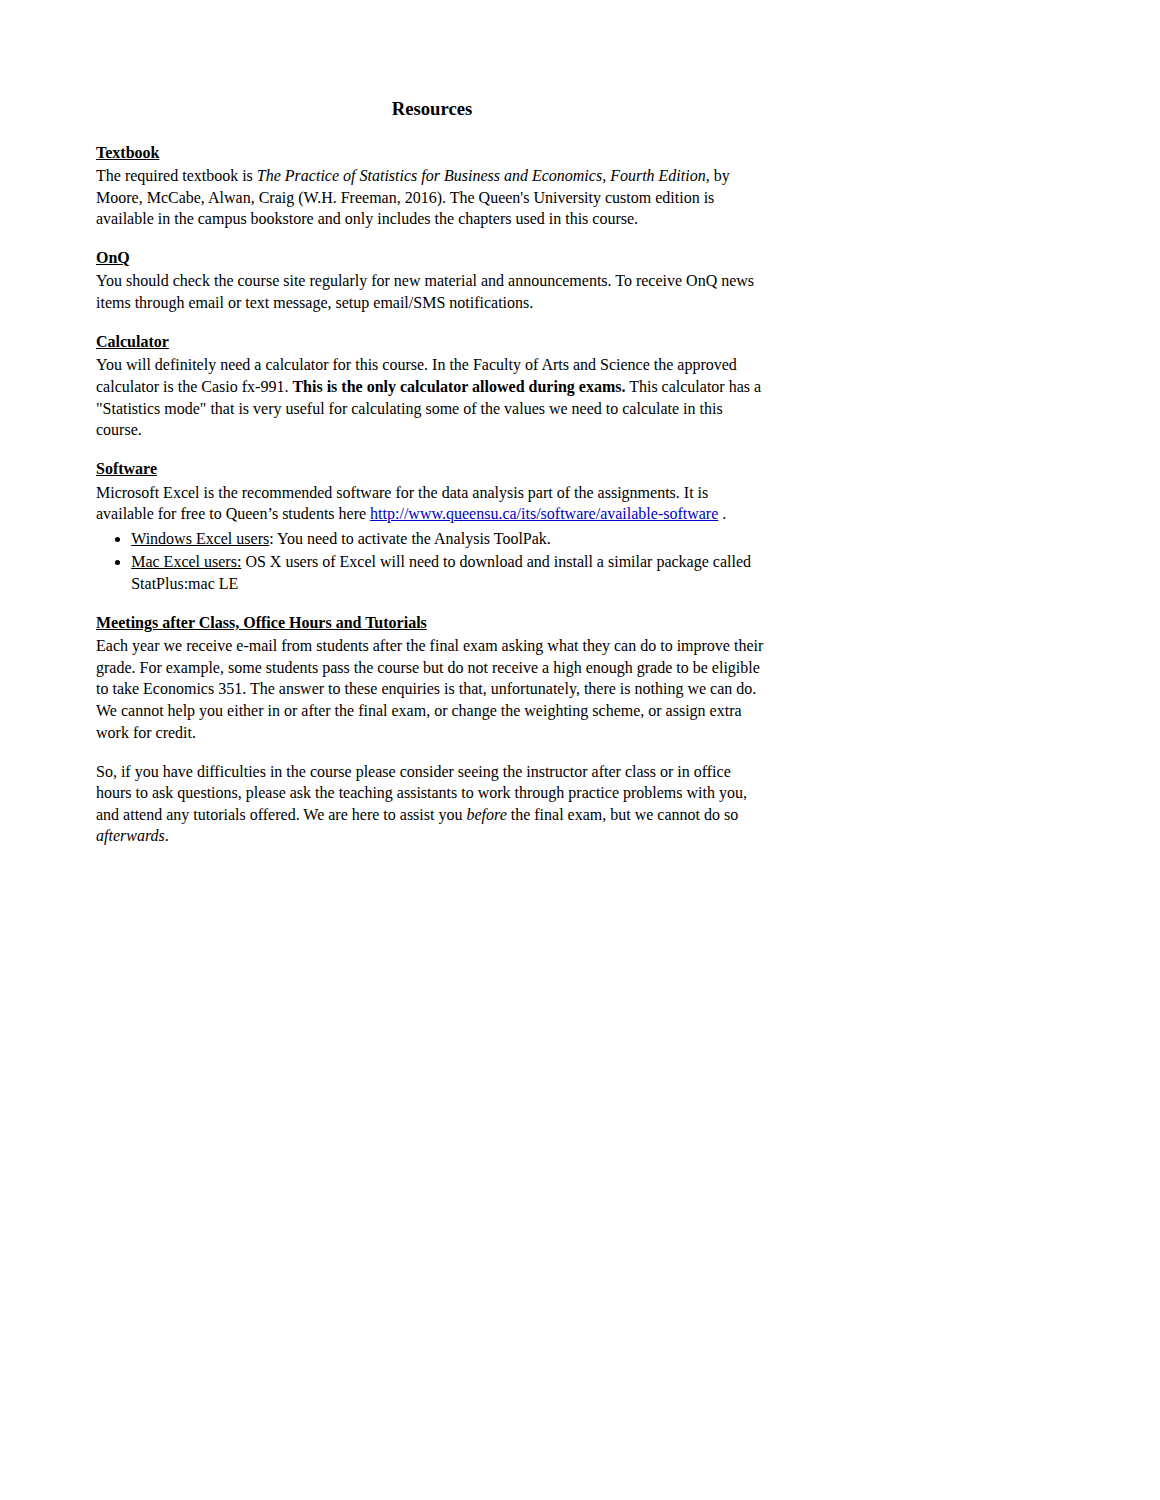Resources
Textbook
The required textbook is The Practice of Statistics for Business and Economics, Fourth Edition, by Moore, McCabe, Alwan, Craig (W.H. Freeman, 2016). The Queen's University custom edition is available in the campus bookstore and only includes the chapters used in this course.
OnQ
You should check the course site regularly for new material and announcements. To receive OnQ news items through email or text message, setup email/SMS notifications.
Calculator
You will definitely need a calculator for this course. In the Faculty of Arts and Science the approved calculator is the Casio fx-991. This is the only calculator allowed during exams. This calculator has a "Statistics mode" that is very useful for calculating some of the values we need to calculate in this course.
Software
Microsoft Excel is the recommended software for the data analysis part of the assignments. It is available for free to Queen’s students here http://www.queensu.ca/its/software/available-software .
Windows Excel users: You need to activate the Analysis ToolPak.
Mac Excel users: OS X users of Excel will need to download and install a similar package called StatPlus:mac LE
Meetings after Class, Office Hours and Tutorials
Each year we receive e-mail from students after the final exam asking what they can do to improve their grade. For example, some students pass the course but do not receive a high enough grade to be eligible to take Economics 351. The answer to these enquiries is that, unfortunately, there is nothing we can do. We cannot help you either in or after the final exam, or change the weighting scheme, or assign extra work for credit.
So, if you have difficulties in the course please consider seeing the instructor after class or in office hours to ask questions, please ask the teaching assistants to work through practice problems with you, and attend any tutorials offered. We are here to assist you before the final exam, but we cannot do so afterwards.